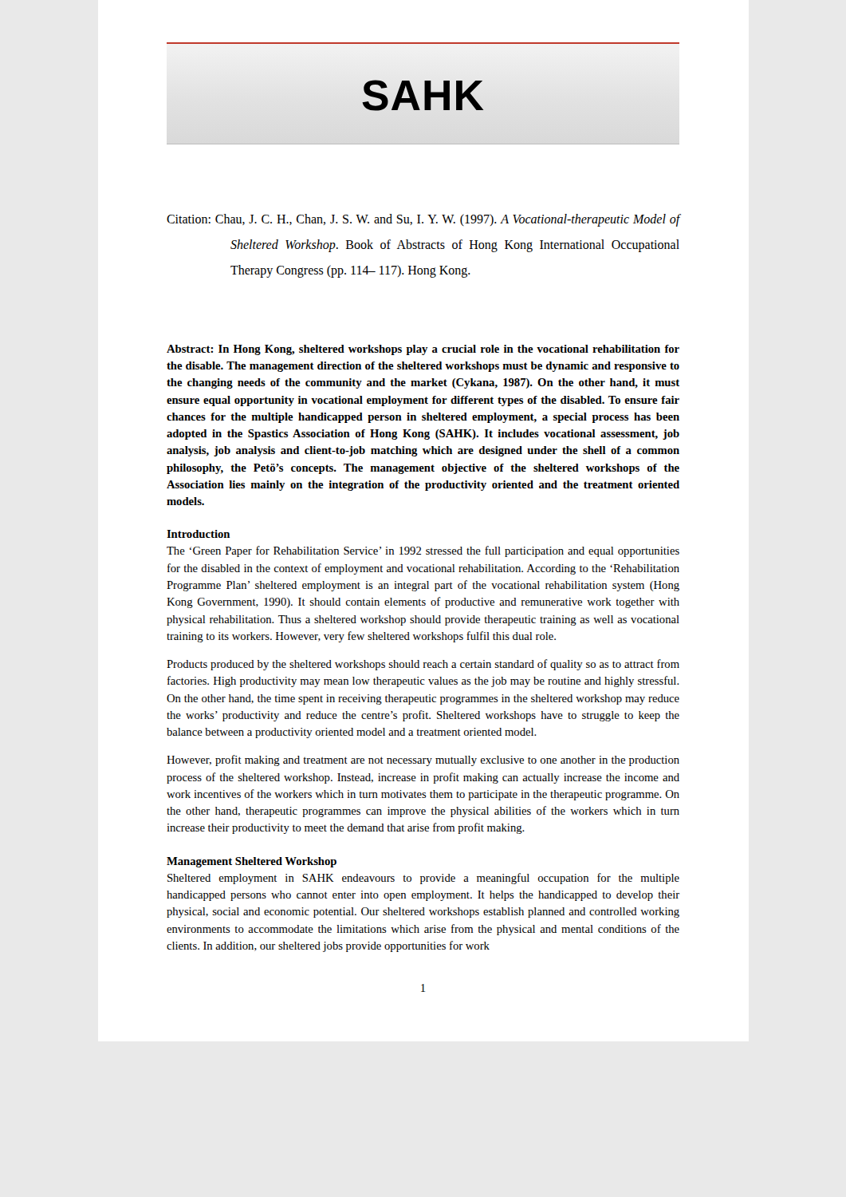SAHK
Citation: Chau, J. C. H., Chan, J. S. W. and Su, I. Y. W. (1997). A Vocational-therapeutic Model of Sheltered Workshop. Book of Abstracts of Hong Kong International Occupational Therapy Congress (pp. 114– 117). Hong Kong.
Abstract: In Hong Kong, sheltered workshops play a crucial role in the vocational rehabilitation for the disable. The management direction of the sheltered workshops must be dynamic and responsive to the changing needs of the community and the market (Cykana, 1987). On the other hand, it must ensure equal opportunity in vocational employment for different types of the disabled. To ensure fair chances for the multiple handicapped person in sheltered employment, a special process has been adopted in the Spastics Association of Hong Kong (SAHK). It includes vocational assessment, job analysis, job analysis and client-to-job matching which are designed under the shell of a common philosophy, the Petö’s concepts. The management objective of the sheltered workshops of the Association lies mainly on the integration of the productivity oriented and the treatment oriented models.
Introduction
The ‘Green Paper for Rehabilitation Service’ in 1992 stressed the full participation and equal opportunities for the disabled in the context of employment and vocational rehabilitation. According to the ‘Rehabilitation Programme Plan’ sheltered employment is an integral part of the vocational rehabilitation system (Hong Kong Government, 1990). It should contain elements of productive and remunerative work together with physical rehabilitation. Thus a sheltered workshop should provide therapeutic training as well as vocational training to its workers. However, very few sheltered workshops fulfil this dual role.
Products produced by the sheltered workshops should reach a certain standard of quality so as to attract from factories. High productivity may mean low therapeutic values as the job may be routine and highly stressful. On the other hand, the time spent in receiving therapeutic programmes in the sheltered workshop may reduce the works’ productivity and reduce the centre’s profit. Sheltered workshops have to struggle to keep the balance between a productivity oriented model and a treatment oriented model.
However, profit making and treatment are not necessary mutually exclusive to one another in the production process of the sheltered workshop. Instead, increase in profit making can actually increase the income and work incentives of the workers which in turn motivates them to participate in the therapeutic programme. On the other hand, therapeutic programmes can improve the physical abilities of the workers which in turn increase their productivity to meet the demand that arise from profit making.
Management Sheltered Workshop
Sheltered employment in SAHK endeavours to provide a meaningful occupation for the multiple handicapped persons who cannot enter into open employment. It helps the handicapped to develop their physical, social and economic potential. Our sheltered workshops establish planned and controlled working environments to accommodate the limitations which arise from the physical and mental conditions of the clients. In addition, our sheltered jobs provide opportunities for work
1